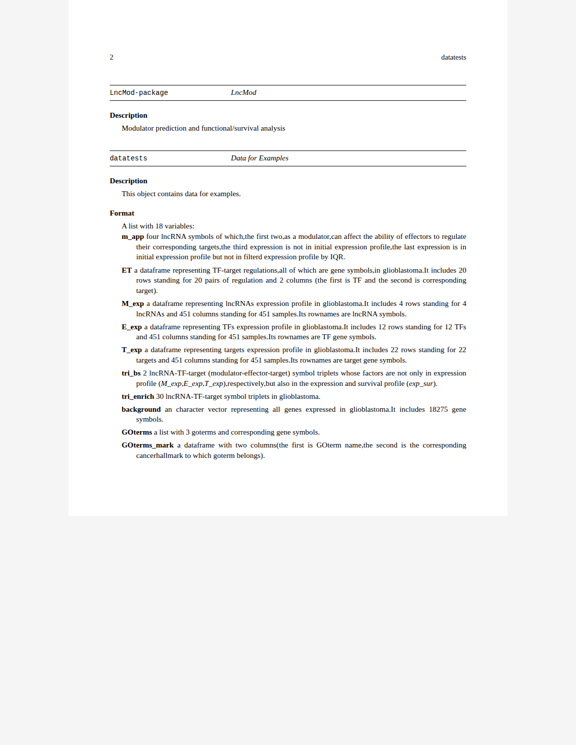2 datatests
LncMod-package LncMod
Description
Modulator prediction and functional/survival analysis
datatests Data for Examples
Description
This object contains data for examples.
Format
A list with 18 variables:
m_app four lncRNA symbols of which,the first two,as a modulator,can affect the ability of effectors to regulate their corresponding targets,the third expression is not in initial expression profile,the last expression is in initial expression profile but not in filterd expression profile by IQR.
ET a dataframe representing TF-target regulations,all of which are gene symbols,in glioblastoma.It includes 20 rows standing for 20 pairs of regulation and 2 columns (the first is TF and the second is corresponding target).
M_exp a dataframe representing lncRNAs expression profile in glioblastoma.It includes 4 rows standing for 4 lncRNAs and 451 columns standing for 451 samples.Its rownames are lncRNA symbols.
E_exp a dataframe representing TFs expression profile in glioblastoma.It includes 12 rows standing for 12 TFs and 451 columns standing for 451 samples.Its rownames are TF gene symbols.
T_exp a dataframe representing targets expression profile in glioblastoma.It includes 22 rows standing for 22 targets and 451 columns standing for 451 samples.Its rownames are target gene symbols.
tri_bs 2 lncRNA-TF-target (modulator-effector-target) symbol triplets whose factors are not only in expression profile (M_exp,E_exp,T_exp),respectively,but also in the expression and survival profile (exp_sur).
tri_enrich 30 lncRNA-TF-target symbol triplets in glioblastoma.
background an character vector representing all genes expressed in glioblastoma.It includes 18275 gene symbols.
GOterms a list with 3 goterms and corresponding gene symbols.
GOterms_mark a dataframe with two columns(the first is GOterm name,the second is the corresponding cancerhallmark to which goterm belongs).